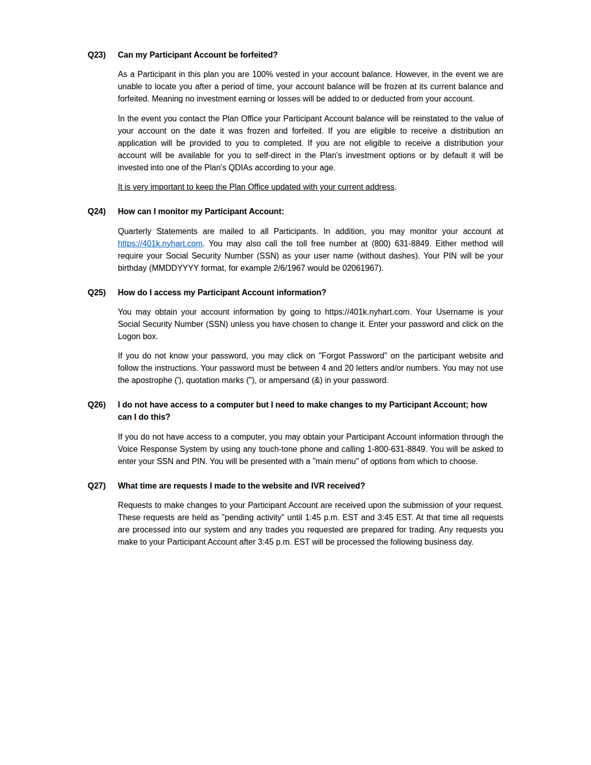Q23) Can my Participant Account be forfeited?
As a Participant in this plan you are 100% vested in your account balance. However, in the event we are unable to locate you after a period of time, your account balance will be frozen at its current balance and forfeited. Meaning no investment earning or losses will be added to or deducted from your account.
In the event you contact the Plan Office your Participant Account balance will be reinstated to the value of your account on the date it was frozen and forfeited. If you are eligible to receive a distribution an application will be provided to you to completed. If you are not eligible to receive a distribution your account will be available for you to self-direct in the Plan's investment options or by default it will be invested into one of the Plan's QDIAs according to your age.
It is very important to keep the Plan Office updated with your current address.
Q24) How can I monitor my Participant Account:
Quarterly Statements are mailed to all Participants. In addition, you may monitor your account at https://401k.nyhart.com. You may also call the toll free number at (800) 631-8849. Either method will require your Social Security Number (SSN) as your user name (without dashes). Your PIN will be your birthday (MMDDYYYY format, for example 2/6/1967 would be 02061967).
Q25) How do I access my Participant Account information?
You may obtain your account information by going to https://401k.nyhart.com. Your Username is your Social Security Number (SSN) unless you have chosen to change it. Enter your password and click on the Logon box.
If you do not know your password, you may click on "Forgot Password" on the participant website and follow the instructions. Your password must be between 4 and 20 letters and/or numbers. You may not use the apostrophe ('), quotation marks ("), or ampersand (&) in your password.
Q26) I do not have access to a computer but I need to make changes to my Participant Account; how can I do this?
If you do not have access to a computer, you may obtain your Participant Account information through the Voice Response System by using any touch-tone phone and calling 1-800-631-8849. You will be asked to enter your SSN and PIN. You will be presented with a "main menu" of options from which to choose.
Q27) What time are requests I made to the website and IVR received?
Requests to make changes to your Participant Account are received upon the submission of your request. These requests are held as "pending activity" until 1:45 p.m. EST and 3:45 EST. At that time all requests are processed into our system and any trades you requested are prepared for trading. Any requests you make to your Participant Account after 3:45 p.m. EST will be processed the following business day.